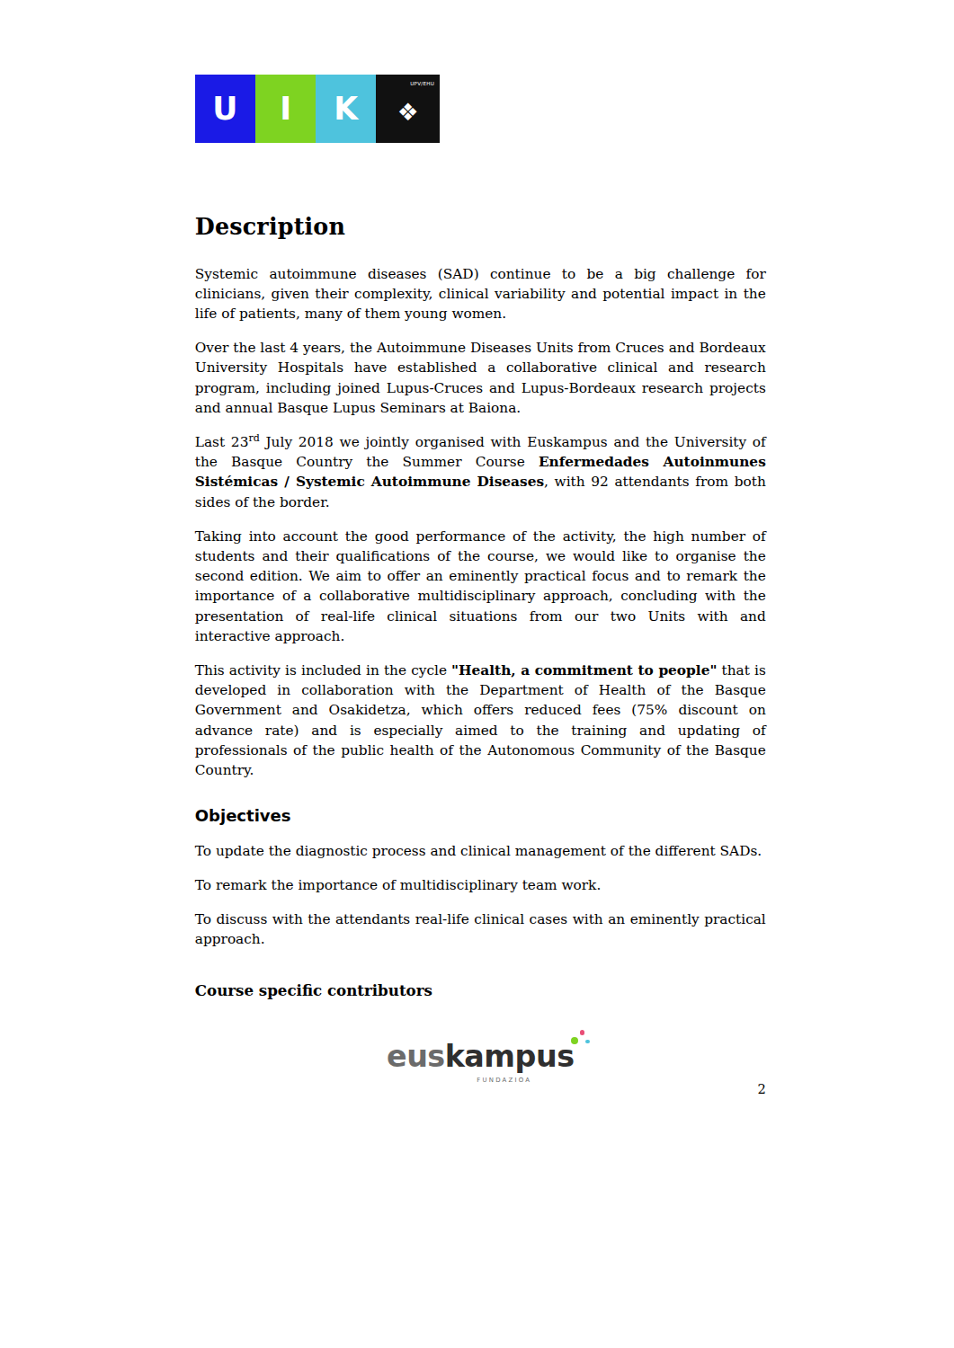U
I
K
UPV/EHU ❖
Description
Systemic autoimmune diseases (SAD) continue to be a big challenge for clinicians, given their complexity, clinical variability and potential impact in the life of patients, many of them young women.
Over the last 4 years, the Autoimmune Diseases Units from Cruces and Bordeaux University Hospitals have established a collaborative clinical and research program, including joined Lupus-Cruces and Lupus-Bordeaux research projects and annual Basque Lupus Seminars at Baiona.
Last 23rd July 2018 we jointly organised with Euskampus and the University of the Basque Country the Summer Course Enfermedades Autoinmunes Sistémicas / Systemic Autoimmune Diseases, with 92 attendants from both sides of the border.
Taking into account the good performance of the activity, the high number of students and their qualifications of the course, we would like to organise the second edition. We aim to offer an eminently practical focus and to remark the importance of a collaborative multidisciplinary approach, concluding with the presentation of real-life clinical situations from our two Units with and interactive approach.
This activity is included in the cycle "Health, a commitment to people" that is developed in collaboration with the Department of Health of the Basque Government and Osakidetza, which offers reduced fees (75% discount on advance rate) and is especially aimed to the training and updating of professionals of the public health of the Autonomous Community of the Basque Country.
Objectives
To update the diagnostic process and clinical management of the different SADs.
To remark the importance of multidisciplinary team work.
To discuss with the attendants real-life clinical cases with an eminently practical approach.
Course specific contributors
eus kampus
FUNDAZIOA
2